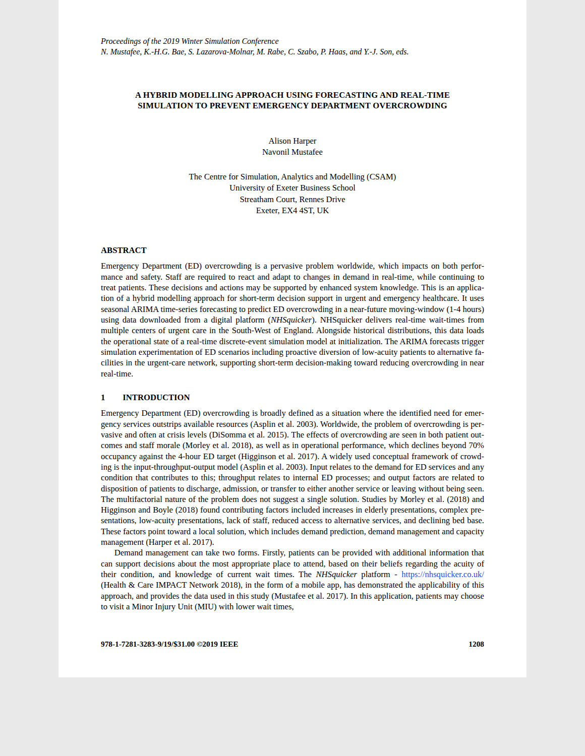Proceedings of the 2019 Winter Simulation Conference
N. Mustafee, K.-H.G. Bae, S. Lazarova-Molnar, M. Rabe, C. Szabo, P. Haas, and Y.-J. Son, eds.
A Hybrid Modelling Approach Using Forecasting and Real-Time
Simulation to Prevent Emergency Department Overcrowding
Alison Harper
Navonil Mustafee
The Centre for Simulation, Analytics and Modelling (CSAM)
University of Exeter Business School
Streatham Court, Rennes Drive
Exeter, EX4 4ST, UK
Abstract
Emergency Department (ED) overcrowding is a pervasive problem worldwide, which impacts on both performance and safety. Staff are required to react and adapt to changes in demand in real-time, while continuing to treat patients. These decisions and actions may be supported by enhanced system knowledge. This is an application of a hybrid modelling approach for short-term decision support in urgent and emergency healthcare. It uses seasonal ARIMA time-series forecasting to predict ED overcrowding in a near-future moving-window (1-4 hours) using data downloaded from a digital platform (NHSquicker). NHSquicker delivers real-time wait-times from multiple centers of urgent care in the South-West of England. Alongside historical distributions, this data loads the operational state of a real-time discrete-event simulation model at initialization. The ARIMA forecasts trigger simulation experimentation of ED scenarios including proactive diversion of low-acuity patients to alternative facilities in the urgent-care network, supporting short-term decision-making toward reducing overcrowding in near real-time.
1 Introduction
Emergency Department (ED) overcrowding is broadly defined as a situation where the identified need for emergency services outstrips available resources (Asplin et al. 2003). Worldwide, the problem of overcrowding is pervasive and often at crisis levels (DiSomma et al. 2015). The effects of overcrowding are seen in both patient outcomes and staff morale (Morley et al. 2018), as well as in operational performance, which declines beyond 70% occupancy against the 4-hour ED target (Higginson et al. 2017). A widely used conceptual framework of crowding is the input-throughput-output model (Asplin et al. 2003). Input relates to the demand for ED services and any condition that contributes to this; throughput relates to internal ED processes; and output factors are related to disposition of patients to discharge, admission, or transfer to either another service or leaving without being seen. The multifactorial nature of the problem does not suggest a single solution. Studies by Morley et al. (2018) and Higginson and Boyle (2018) found contributing factors included increases in elderly presentations, complex presentations, low-acuity presentations, lack of staff, reduced access to alternative services, and declining bed base. These factors point toward a local solution, which includes demand prediction, demand management and capacity management (Harper et al. 2017).
Demand management can take two forms. Firstly, patients can be provided with additional information that can support decisions about the most appropriate place to attend, based on their beliefs regarding the acuity of their condition, and knowledge of current wait times. The NHSquicker platform - https://nhsquicker.co.uk/ (Health & Care IMPACT Network 2018), in the form of a mobile app, has demonstrated the applicability of this approach, and provides the data used in this study (Mustafee et al. 2017). In this application, patients may choose to visit a Minor Injury Unit (MIU) with lower wait times,
978-1-7281-3283-9/19/$31.00 ©2019 IEEE 1208